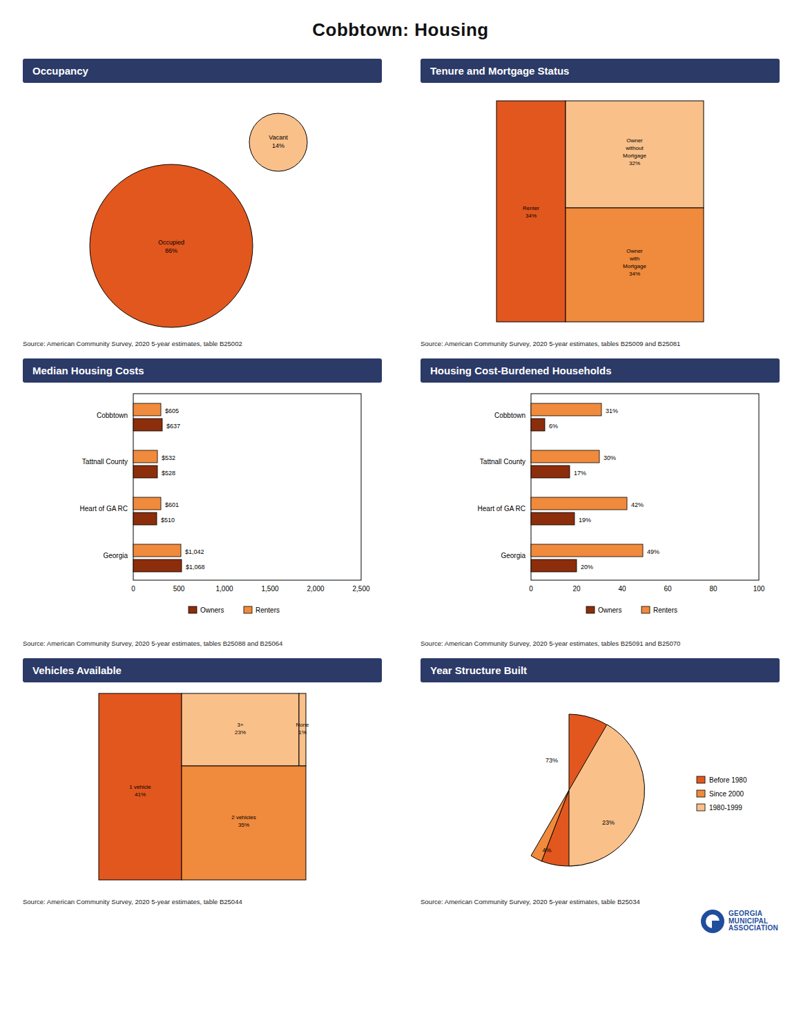Cobbtown: Housing
Occupancy
Occupied 86% Vacant 14%
Source: American Community Survey, 2020 5-year estimates, table B25002
Tenure and Mortgage Status
Renter 34% Owner without Mortgage 32% Owner with Mortgage 34%
Source: American Community Survey, 2020 5-year estimates, tables B25009 and B25081
Median Housing Costs
Cobbtown Tattnall County Heart of GA RC Georgia $605 $637 $532 $528 $601 $510 $1,042 $1,068 0 500 1,000 1,500 2,000 2,500 Owners Renters
Source: American Community Survey, 2020 5-year estimates, tables B25088 and B25064
Housing Cost-Burdened Households
Cobbtown Tattnall County Heart of GA RC Georgia 31% 6% 30% 17% 42% 19% 49% 20% 0 20 40 60 80 100 Owners Renters
Source: American Community Survey, 2020 5-year estimates, tables B25091 and B25070
Vehicles Available
1 vehicle 41% 3+ 23% None 1% 2 vehicles 35%
Source: American Community Survey, 2020 5-year estimates, table B25044
Year Structure Built
73% 4% 23% Before 1980 Since 2000 1980-1999
Source: American Community Survey, 2020 5-year estimates, table B25034
GEORGIA
MUNICIPAL
ASSOCIATION